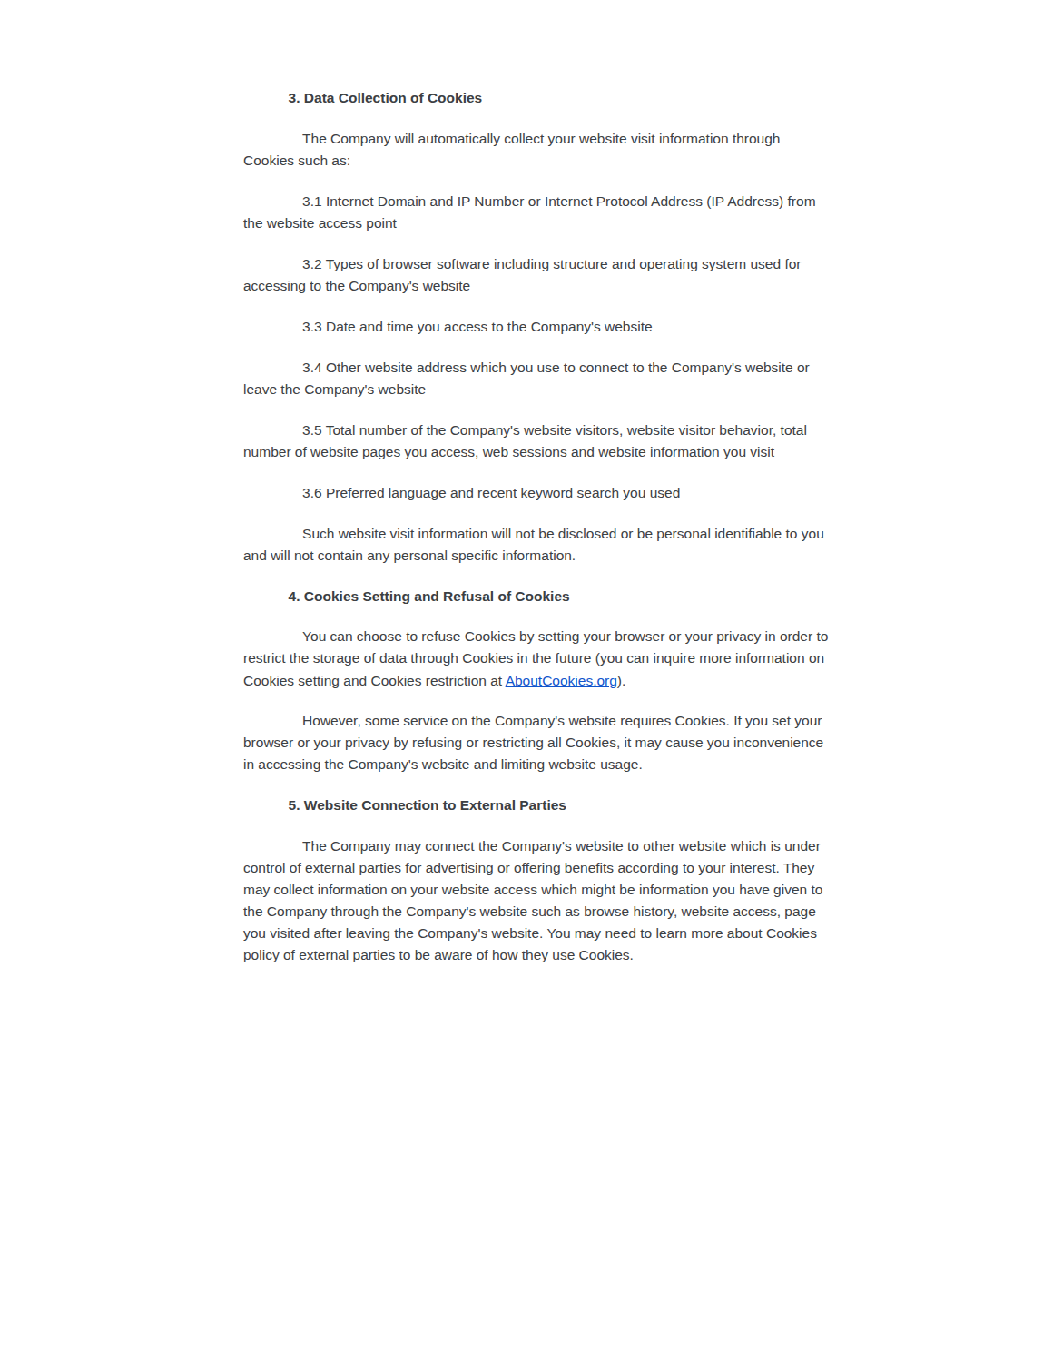3. Data Collection of Cookies
The Company will automatically collect your website visit information through Cookies such as:
3.1 Internet Domain and IP Number or Internet Protocol Address (IP Address) from the website access point
3.2 Types of browser software including structure and operating system used for accessing to the Company's website
3.3 Date and time you access to the Company's website
3.4 Other website address which you use to connect to the Company's website or leave the Company's website
3.5 Total number of the Company's website visitors, website visitor behavior, total number of website pages you access, web sessions and website information you visit
3.6 Preferred language and recent keyword search you used
Such website visit information will not be disclosed or be personal identifiable to you and will not contain any personal specific information.
4. Cookies Setting and Refusal of Cookies
You can choose to refuse Cookies by setting your browser or your privacy in order to restrict the storage of data through Cookies in the future (you can inquire more information on Cookies setting and Cookies restriction at AboutCookies.org).
However, some service on the Company's website requires Cookies. If you set your browser or your privacy by refusing or restricting all Cookies, it may cause you inconvenience in accessing the Company's website and limiting website usage.
5. Website Connection to External Parties
The Company may connect the Company's website to other website which is under control of external parties for advertising or offering benefits according to your interest. They may collect information on your website access which might be information you have given to the Company through the Company's website such as browse history, website access, page you visited after leaving the Company's website. You may need to learn more about Cookies policy of external parties to be aware of how they use Cookies.